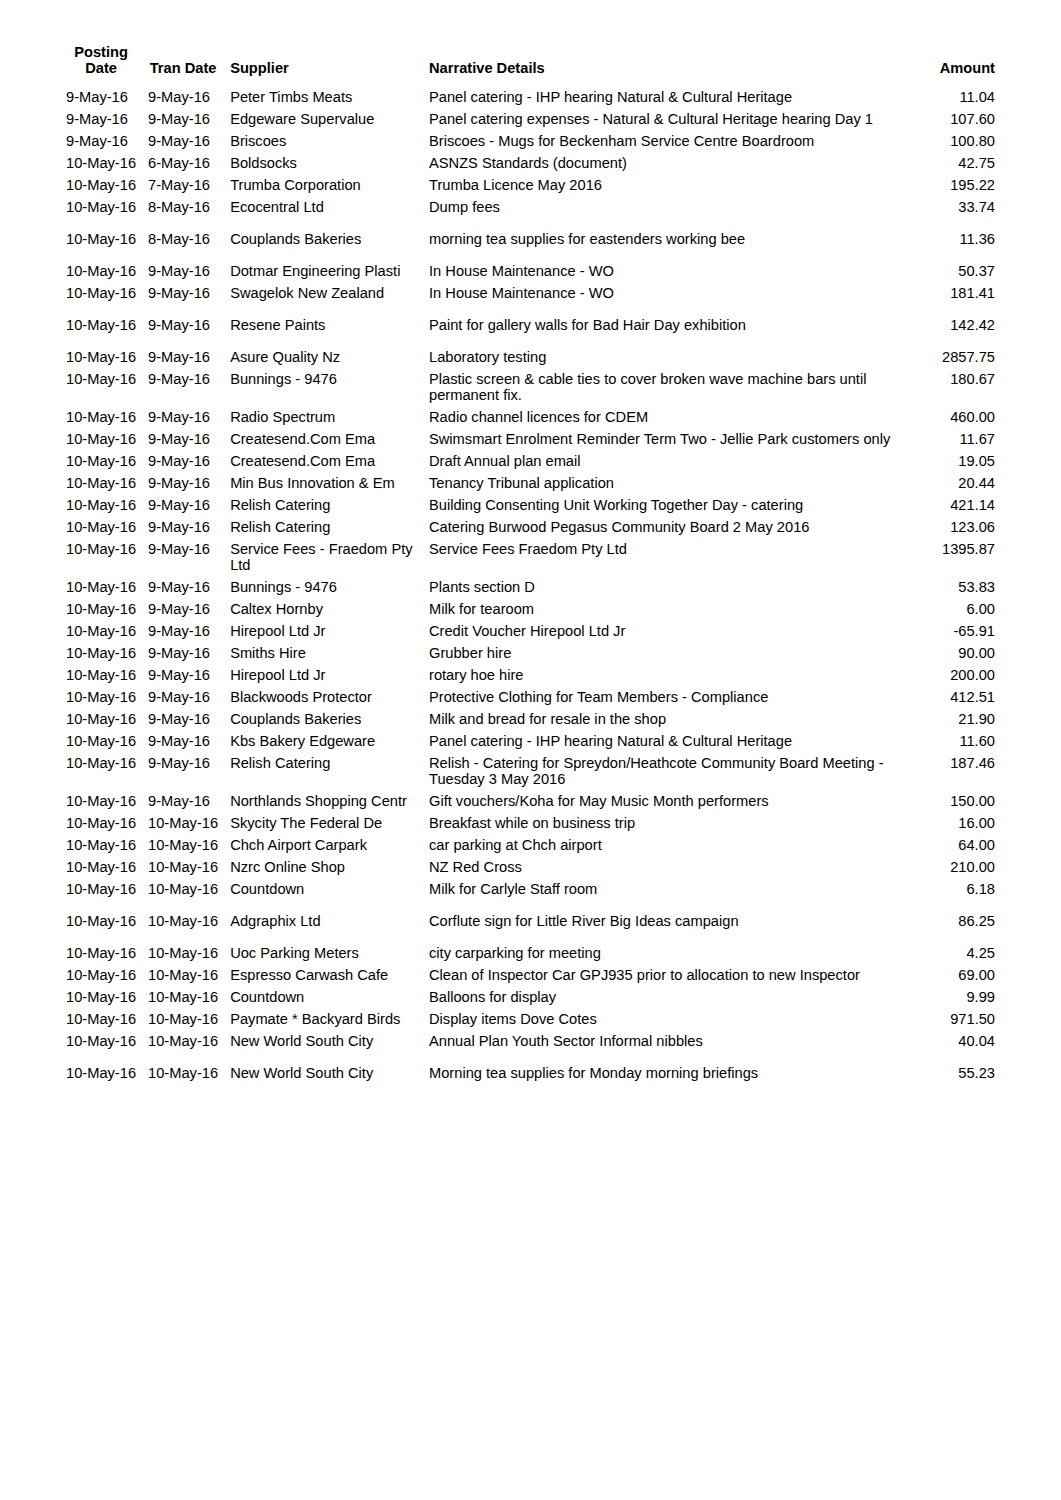| Posting Date | Tran Date | Supplier | Narrative Details | Amount |
| --- | --- | --- | --- | --- |
| 9-May-16 | 9-May-16 | Peter Timbs Meats | Panel catering - IHP hearing Natural & Cultural Heritage | 11.04 |
| 9-May-16 | 9-May-16 | Edgeware Supervalue | Panel catering expenses - Natural & Cultural Heritage hearing Day 1 | 107.60 |
| 9-May-16 | 9-May-16 | Briscoes | Briscoes - Mugs for Beckenham Service Centre Boardroom | 100.80 |
| 10-May-16 | 6-May-16 | Boldsocks | ASNZS Standards (document) | 42.75 |
| 10-May-16 | 7-May-16 | Trumba Corporation | Trumba Licence May 2016 | 195.22 |
| 10-May-16 | 8-May-16 | Ecocentral Ltd | Dump fees | 33.74 |
| 10-May-16 | 8-May-16 | Couplands Bakeries | morning tea supplies for eastenders working bee | 11.36 |
| 10-May-16 | 9-May-16 | Dotmar Engineering Plasti | In House Maintenance - WO | 50.37 |
| 10-May-16 | 9-May-16 | Swagelok New Zealand | In House Maintenance - WO | 181.41 |
| 10-May-16 | 9-May-16 | Resene Paints | Paint for gallery walls for Bad Hair Day exhibition | 142.42 |
| 10-May-16 | 9-May-16 | Asure Quality Nz | Laboratory testing | 2857.75 |
| 10-May-16 | 9-May-16 | Bunnings - 9476 | Plastic screen & cable ties to cover broken wave machine bars until permanent fix. | 180.67 |
| 10-May-16 | 9-May-16 | Radio Spectrum | Radio channel licences for CDEM | 460.00 |
| 10-May-16 | 9-May-16 | Createsend.Com Ema | Swimsmart Enrolment Reminder Term Two - Jellie Park customers only | 11.67 |
| 10-May-16 | 9-May-16 | Createsend.Com Ema | Draft Annual plan email | 19.05 |
| 10-May-16 | 9-May-16 | Min Bus Innovation & Em | Tenancy Tribunal application | 20.44 |
| 10-May-16 | 9-May-16 | Relish Catering | Building Consenting Unit Working Together Day - catering | 421.14 |
| 10-May-16 | 9-May-16 | Relish Catering | Catering Burwood Pegasus Community Board 2 May 2016 | 123.06 |
| 10-May-16 | 9-May-16 | Service Fees - Fraedom Pty Ltd | Service Fees Fraedom Pty Ltd | 1395.87 |
| 10-May-16 | 9-May-16 | Bunnings - 9476 | Plants section D | 53.83 |
| 10-May-16 | 9-May-16 | Caltex Hornby | Milk for tearoom | 6.00 |
| 10-May-16 | 9-May-16 | Hirepool Ltd Jr | Credit Voucher Hirepool Ltd Jr | -65.91 |
| 10-May-16 | 9-May-16 | Smiths Hire | Grubber hire | 90.00 |
| 10-May-16 | 9-May-16 | Hirepool Ltd Jr | rotary hoe hire | 200.00 |
| 10-May-16 | 9-May-16 | Blackwoods Protector | Protective Clothing for Team Members - Compliance | 412.51 |
| 10-May-16 | 9-May-16 | Couplands Bakeries | Milk and bread for resale in the shop | 21.90 |
| 10-May-16 | 9-May-16 | Kbs Bakery Edgeware | Panel catering - IHP hearing Natural & Cultural Heritage | 11.60 |
| 10-May-16 | 9-May-16 | Relish Catering | Relish - Catering for Spreydon/Heathcote Community Board Meeting - Tuesday 3 May 2016 | 187.46 |
| 10-May-16 | 9-May-16 | Northlands Shopping Centr | Gift vouchers/Koha for May Music Month performers | 150.00 |
| 10-May-16 | 10-May-16 | Skycity The Federal De | Breakfast while on business trip | 16.00 |
| 10-May-16 | 10-May-16 | Chch Airport Carpark | car parking at Chch airport | 64.00 |
| 10-May-16 | 10-May-16 | Nzrc Online Shop | NZ Red Cross | 210.00 |
| 10-May-16 | 10-May-16 | Countdown | Milk for Carlyle Staff room | 6.18 |
| 10-May-16 | 10-May-16 | Adgraphix Ltd | Corflute sign for Little River Big Ideas campaign | 86.25 |
| 10-May-16 | 10-May-16 | Uoc Parking Meters | city carparking for meeting | 4.25 |
| 10-May-16 | 10-May-16 | Espresso Carwash Cafe | Clean of Inspector Car GPJ935 prior to allocation to new Inspector | 69.00 |
| 10-May-16 | 10-May-16 | Countdown | Balloons for display | 9.99 |
| 10-May-16 | 10-May-16 | Paymate * Backyard Birds | Display items Dove Cotes | 971.50 |
| 10-May-16 | 10-May-16 | New World South City | Annual Plan Youth Sector Informal nibbles | 40.04 |
| 10-May-16 | 10-May-16 | New World South City | Morning tea supplies for Monday morning briefings | 55.23 |